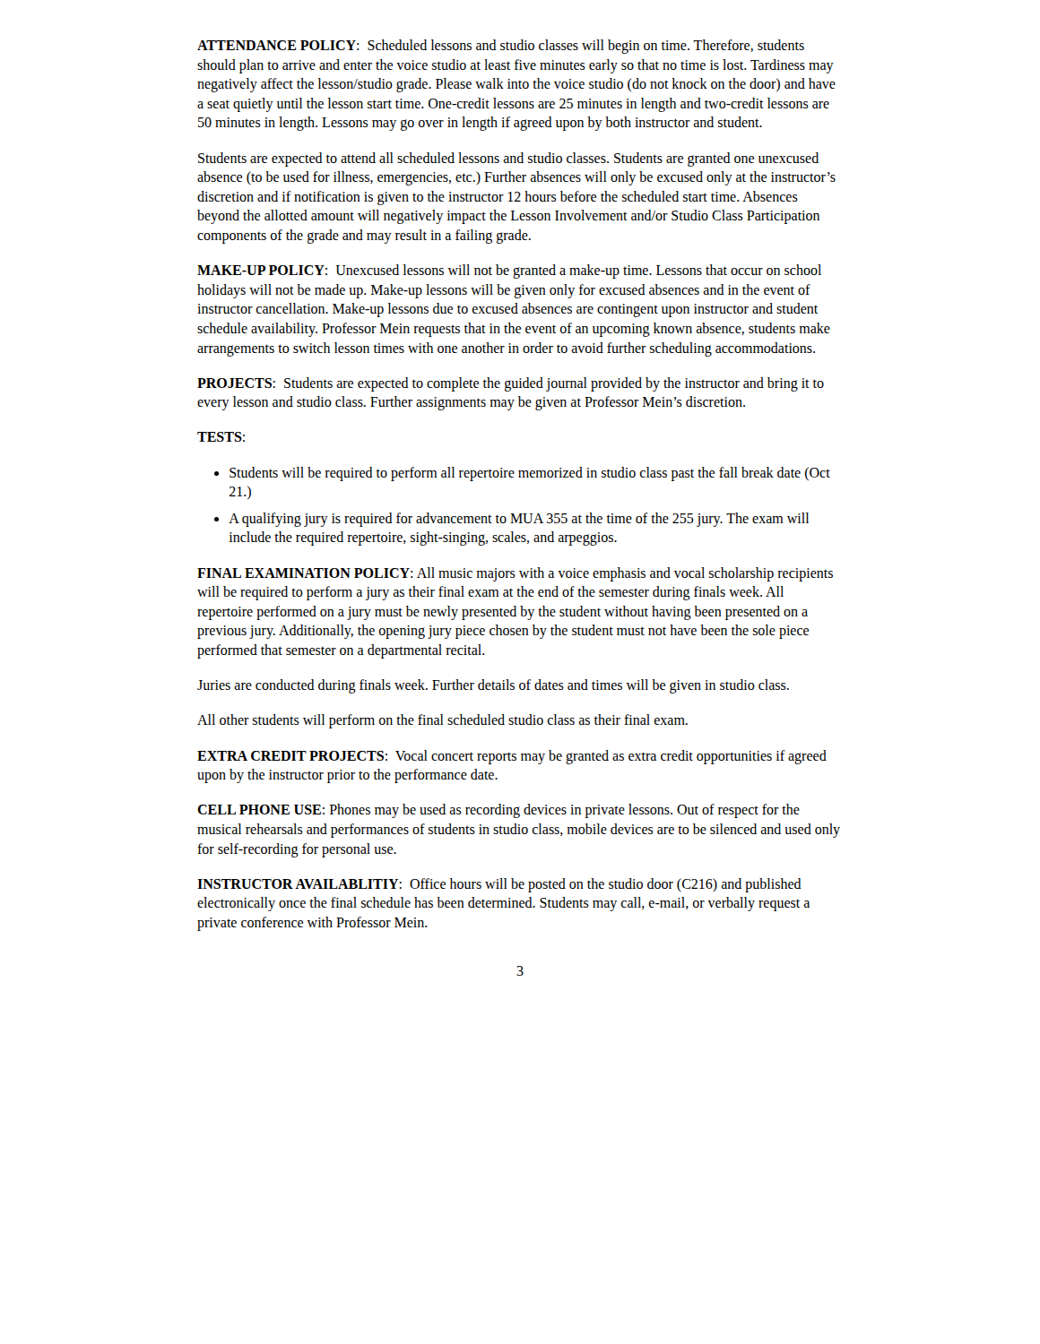ATTENDANCE POLICY: Scheduled lessons and studio classes will begin on time. Therefore, students should plan to arrive and enter the voice studio at least five minutes early so that no time is lost. Tardiness may negatively affect the lesson/studio grade. Please walk into the voice studio (do not knock on the door) and have a seat quietly until the lesson start time. One-credit lessons are 25 minutes in length and two-credit lessons are 50 minutes in length. Lessons may go over in length if agreed upon by both instructor and student.
Students are expected to attend all scheduled lessons and studio classes. Students are granted one unexcused absence (to be used for illness, emergencies, etc.) Further absences will only be excused only at the instructor’s discretion and if notification is given to the instructor 12 hours before the scheduled start time. Absences beyond the allotted amount will negatively impact the Lesson Involvement and/or Studio Class Participation components of the grade and may result in a failing grade.
MAKE-UP POLICY: Unexcused lessons will not be granted a make-up time. Lessons that occur on school holidays will not be made up. Make-up lessons will be given only for excused absences and in the event of instructor cancellation. Make-up lessons due to excused absences are contingent upon instructor and student schedule availability. Professor Mein requests that in the event of an upcoming known absence, students make arrangements to switch lesson times with one another in order to avoid further scheduling accommodations.
PROJECTS: Students are expected to complete the guided journal provided by the instructor and bring it to every lesson and studio class. Further assignments may be given at Professor Mein’s discretion.
TESTS:
Students will be required to perform all repertoire memorized in studio class past the fall break date (Oct 21.)
A qualifying jury is required for advancement to MUA 355 at the time of the 255 jury. The exam will include the required repertoire, sight-singing, scales, and arpeggios.
FINAL EXAMINATION POLICY: All music majors with a voice emphasis and vocal scholarship recipients will be required to perform a jury as their final exam at the end of the semester during finals week. All repertoire performed on a jury must be newly presented by the student without having been presented on a previous jury. Additionally, the opening jury piece chosen by the student must not have been the sole piece performed that semester on a departmental recital.
Juries are conducted during finals week. Further details of dates and times will be given in studio class.
All other students will perform on the final scheduled studio class as their final exam.
EXTRA CREDIT PROJECTS: Vocal concert reports may be granted as extra credit opportunities if agreed upon by the instructor prior to the performance date.
CELL PHONE USE: Phones may be used as recording devices in private lessons. Out of respect for the musical rehearsals and performances of students in studio class, mobile devices are to be silenced and used only for self-recording for personal use.
INSTRUCTOR AVAILABLITIY: Office hours will be posted on the studio door (C216) and published electronically once the final schedule has been determined. Students may call, e-mail, or verbally request a private conference with Professor Mein.
3